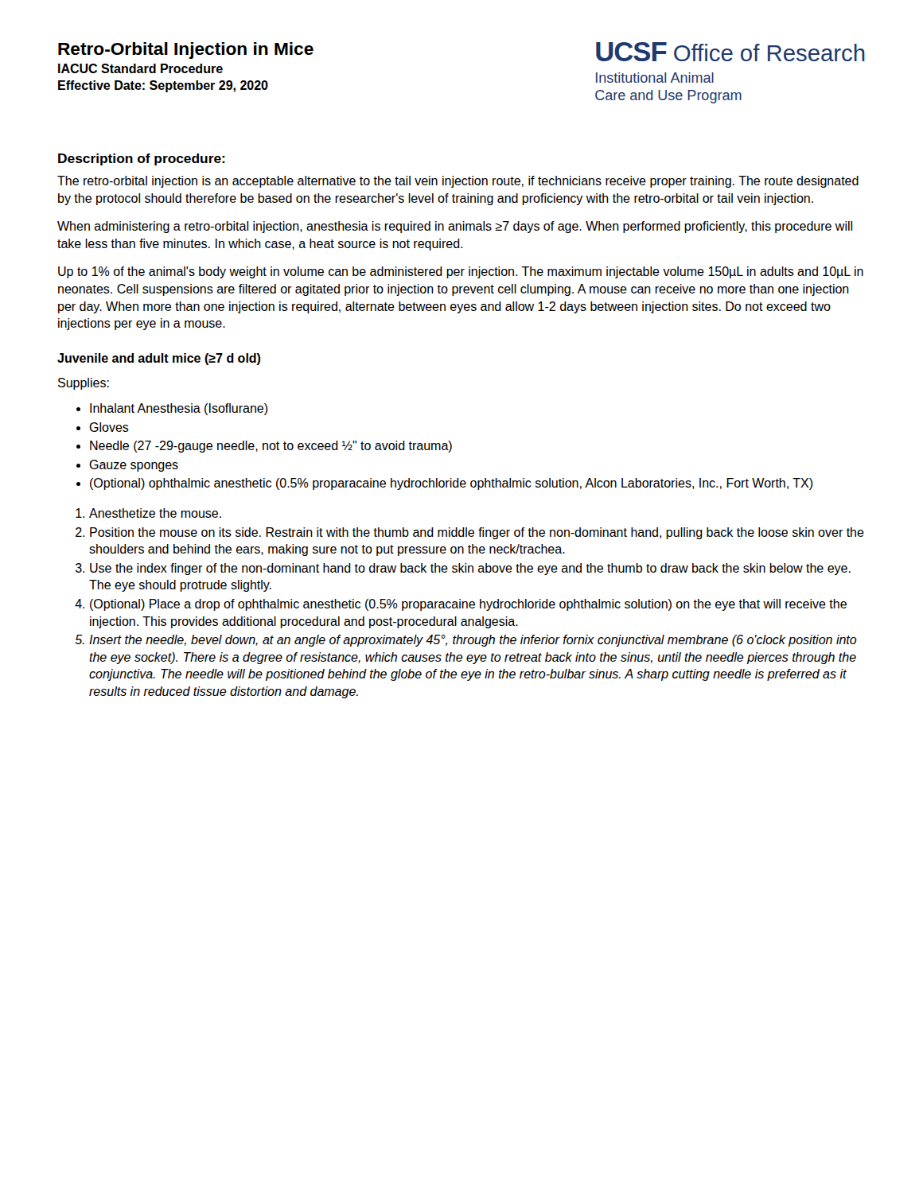Retro-Orbital Injection in Mice
IACUC Standard Procedure
Effective Date: September 29, 2020
UCSF Office of Research
Institutional Animal
Care and Use Program
Description of procedure:
The retro-orbital injection is an acceptable alternative to the tail vein injection route, if technicians receive proper training. The route designated by the protocol should therefore be based on the researcher's level of training and proficiency with the retro-orbital or tail vein injection.
When administering a retro-orbital injection, anesthesia is required in animals ≥7 days of age. When performed proficiently, this procedure will take less than five minutes. In which case, a heat source is not required.
Up to 1% of the animal's body weight in volume can be administered per injection. The maximum injectable volume 150µL in adults and 10µL in neonates. Cell suspensions are filtered or agitated prior to injection to prevent cell clumping. A mouse can receive no more than one injection per day. When more than one injection is required, alternate between eyes and allow 1-2 days between injection sites. Do not exceed two injections per eye in a mouse.
Juvenile and adult mice (≥7 d old)
Supplies:
Inhalant Anesthesia (Isoflurane)
Gloves
Needle (27 -29-gauge needle, not to exceed ½" to avoid trauma)
Gauze sponges
(Optional) ophthalmic anesthetic (0.5% proparacaine hydrochloride ophthalmic solution, Alcon Laboratories, Inc., Fort Worth, TX)
Anesthetize the mouse.
Position the mouse on its side. Restrain it with the thumb and middle finger of the non-dominant hand, pulling back the loose skin over the shoulders and behind the ears, making sure not to put pressure on the neck/trachea.
Use the index finger of the non-dominant hand to draw back the skin above the eye and the thumb to draw back the skin below the eye. The eye should protrude slightly.
(Optional) Place a drop of ophthalmic anesthetic (0.5% proparacaine hydrochloride ophthalmic solution) on the eye that will receive the injection. This provides additional procedural and post-procedural analgesia.
Insert the needle, bevel down, at an angle of approximately 45°, through the inferior fornix conjunctival membrane (6 o'clock position into the eye socket). There is a degree of resistance, which causes the eye to retreat back into the sinus, until the needle pierces through the conjunctiva. The needle will be positioned behind the globe of the eye in the retro-bulbar sinus. A sharp cutting needle is preferred as it results in reduced tissue distortion and damage.